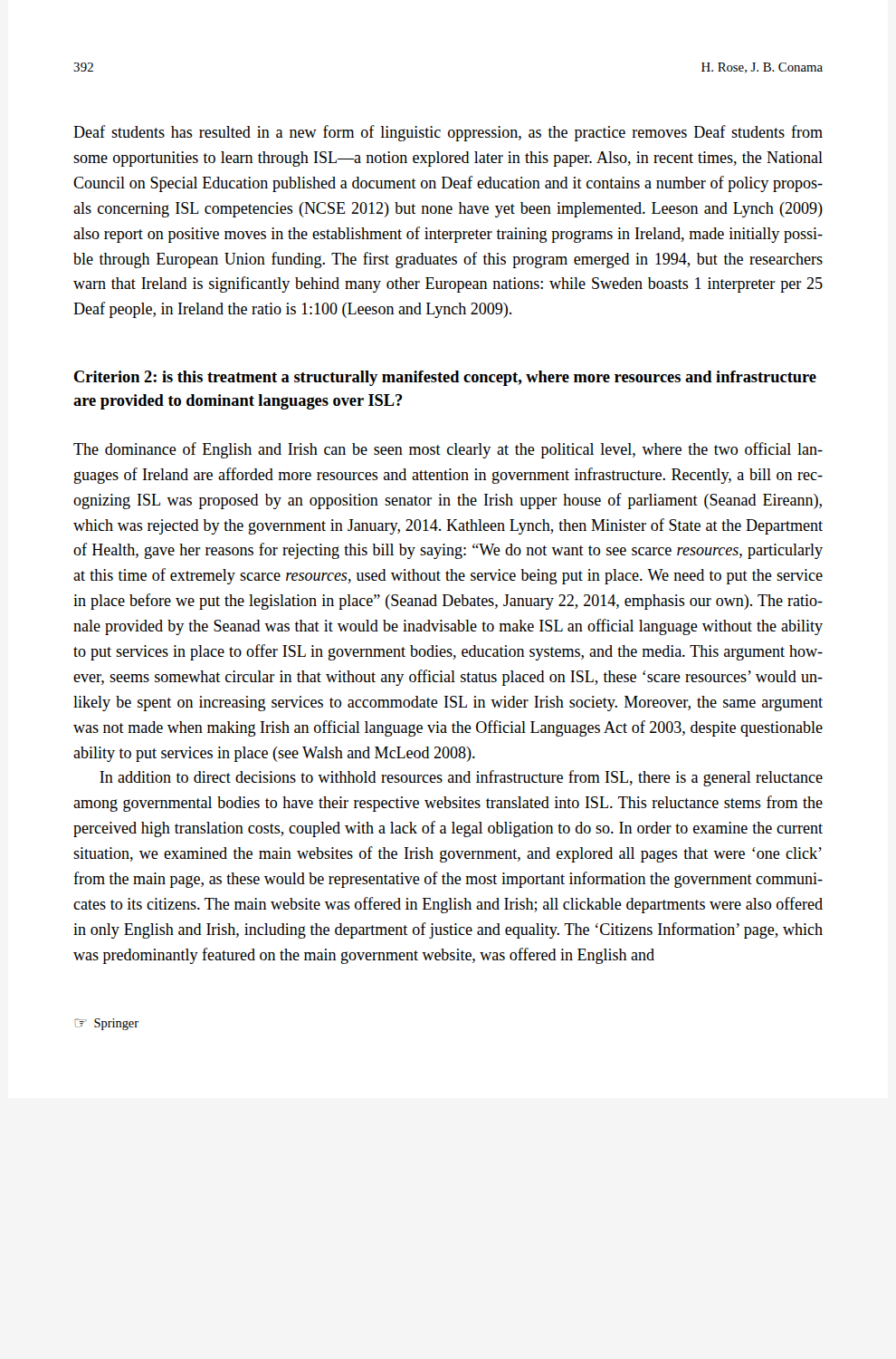392 H. Rose, J. B. Conama
Deaf students has resulted in a new form of linguistic oppression, as the practice removes Deaf students from some opportunities to learn through ISL—a notion explored later in this paper. Also, in recent times, the National Council on Special Education published a document on Deaf education and it contains a number of policy proposals concerning ISL competencies (NCSE 2012) but none have yet been implemented. Leeson and Lynch (2009) also report on positive moves in the establishment of interpreter training programs in Ireland, made initially possible through European Union funding. The first graduates of this program emerged in 1994, but the researchers warn that Ireland is significantly behind many other European nations: while Sweden boasts 1 interpreter per 25 Deaf people, in Ireland the ratio is 1:100 (Leeson and Lynch 2009).
Criterion 2: is this treatment a structurally manifested concept, where more resources and infrastructure are provided to dominant languages over ISL?
The dominance of English and Irish can be seen most clearly at the political level, where the two official languages of Ireland are afforded more resources and attention in government infrastructure. Recently, a bill on recognizing ISL was proposed by an opposition senator in the Irish upper house of parliament (Seanad Eireann), which was rejected by the government in January, 2014. Kathleen Lynch, then Minister of State at the Department of Health, gave her reasons for rejecting this bill by saying: “We do not want to see scarce resources, particularly at this time of extremely scarce resources, used without the service being put in place. We need to put the service in place before we put the legislation in place” (Seanad Debates, January 22, 2014, emphasis our own). The rationale provided by the Seanad was that it would be inadvisable to make ISL an official language without the ability to put services in place to offer ISL in government bodies, education systems, and the media. This argument however, seems somewhat circular in that without any official status placed on ISL, these ‘scare resources’ would unlikely be spent on increasing services to accommodate ISL in wider Irish society. Moreover, the same argument was not made when making Irish an official language via the Official Languages Act of 2003, despite questionable ability to put services in place (see Walsh and McLeod 2008).
In addition to direct decisions to withhold resources and infrastructure from ISL, there is a general reluctance among governmental bodies to have their respective websites translated into ISL. This reluctance stems from the perceived high translation costs, coupled with a lack of a legal obligation to do so. In order to examine the current situation, we examined the main websites of the Irish government, and explored all pages that were ‘one click’ from the main page, as these would be representative of the most important information the government communicates to its citizens. The main website was offered in English and Irish; all clickable departments were also offered in only English and Irish, including the department of justice and equality. The ‘Citizens Information’ page, which was predominantly featured on the main government website, was offered in English and
☞ Springer